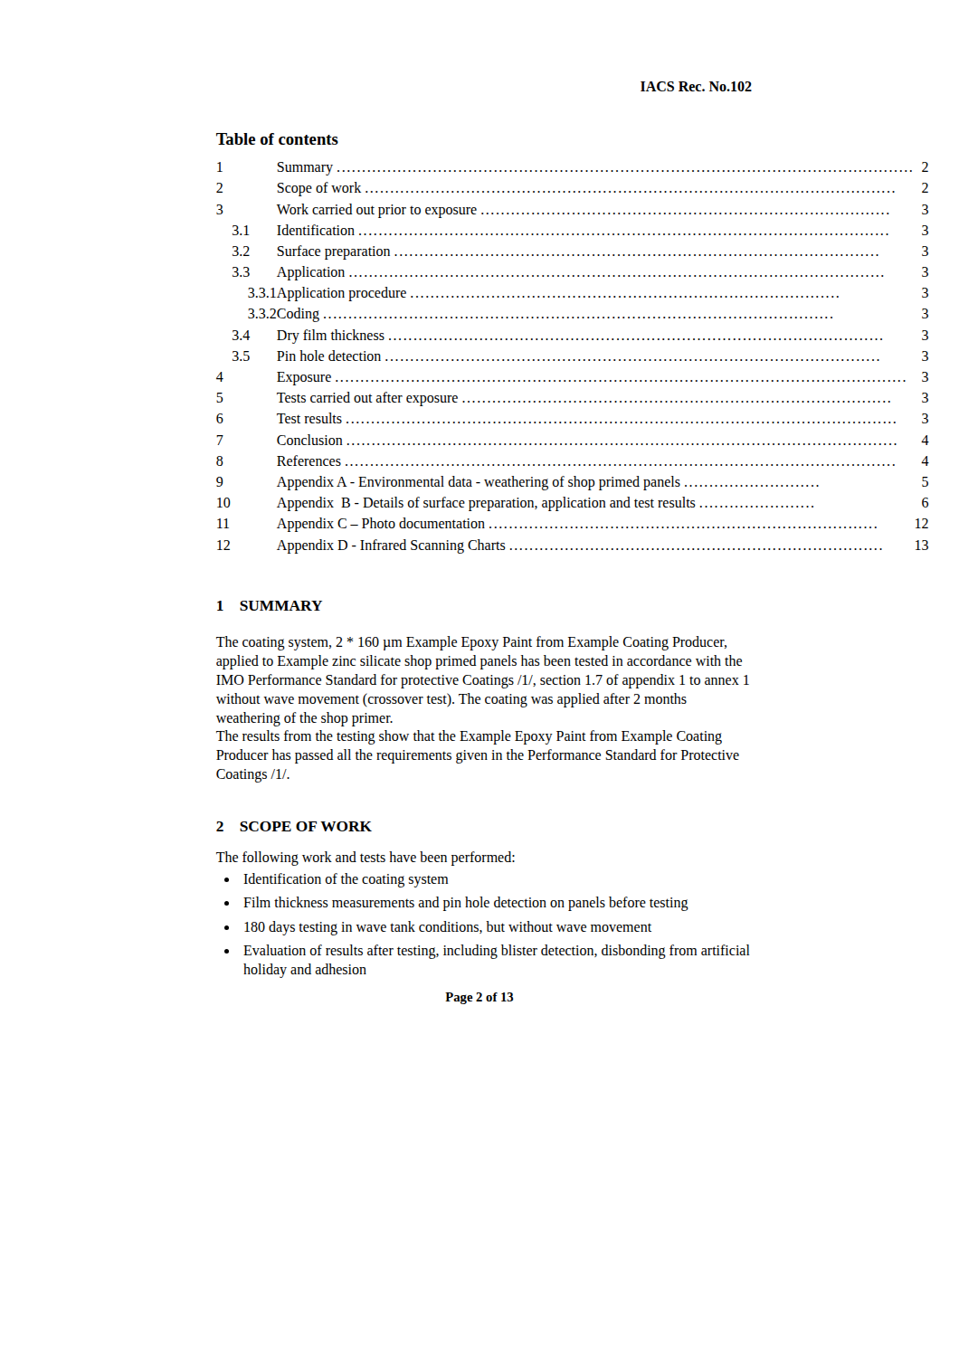IACS Rec. No.102
Table of contents
| 1 | Summary .................................................................................................................. | 2 |
| 2 | Scope of work ......................................................................................................... | 2 |
| 3 | Work carried out prior to exposure ................................................................................. | 3 |
| 3.1 | Identification ......................................................................................................... | 3 |
| 3.2 | Surface preparation ................................................................................................ | 3 |
| 3.3 | Application .......................................................................................................... | 3 |
| 3.3.1 | Application procedure ..................................................................................... | 3 |
| 3.3.2 | Coding ..................................................................................................... | 3 |
| 3.4 | Dry film thickness .................................................................................................. | 3 |
| 3.5 | Pin hole detection .................................................................................................. | 3 |
| 4 | Exposure ................................................................................................................. | 3 |
| 5 | Tests carried out after exposure ..................................................................................... | 3 |
| 6 | Test results ............................................................................................................. | 3 |
| 7 | Conclusion ............................................................................................................. | 4 |
| 8 | References ............................................................................................................. | 4 |
| 9 | Appendix A - Environmental data - weathering of shop primed panels ........................... | 5 |
| 10 | Appendix B - Details of surface preparation, application and test results ....................... | 6 |
| 11 | Appendix C – Photo documentation ............................................................................. | 12 |
| 12 | Appendix D - Infrared Scanning Charts .......................................................................... | 13 |
1 SUMMARY
The coating system, 2 * 160 µm Example Epoxy Paint from Example Coating Producer, applied to Example zinc silicate shop primed panels has been tested in accordance with the IMO Performance Standard for protective Coatings /1/, section 1.7 of appendix 1 to annex 1 without wave movement (crossover test). The coating was applied after 2 months weathering of the shop primer.
The results from the testing show that the Example Epoxy Paint from Example Coating Producer has passed all the requirements given in the Performance Standard for Protective Coatings /1/.
2 SCOPE OF WORK
The following work and tests have been performed:
Identification of the coating system
Film thickness measurements and pin hole detection on panels before testing
180 days testing in wave tank conditions, but without wave movement
Evaluation of results after testing, including blister detection, disbonding from artificial holiday and adhesion
Page 2 of 13